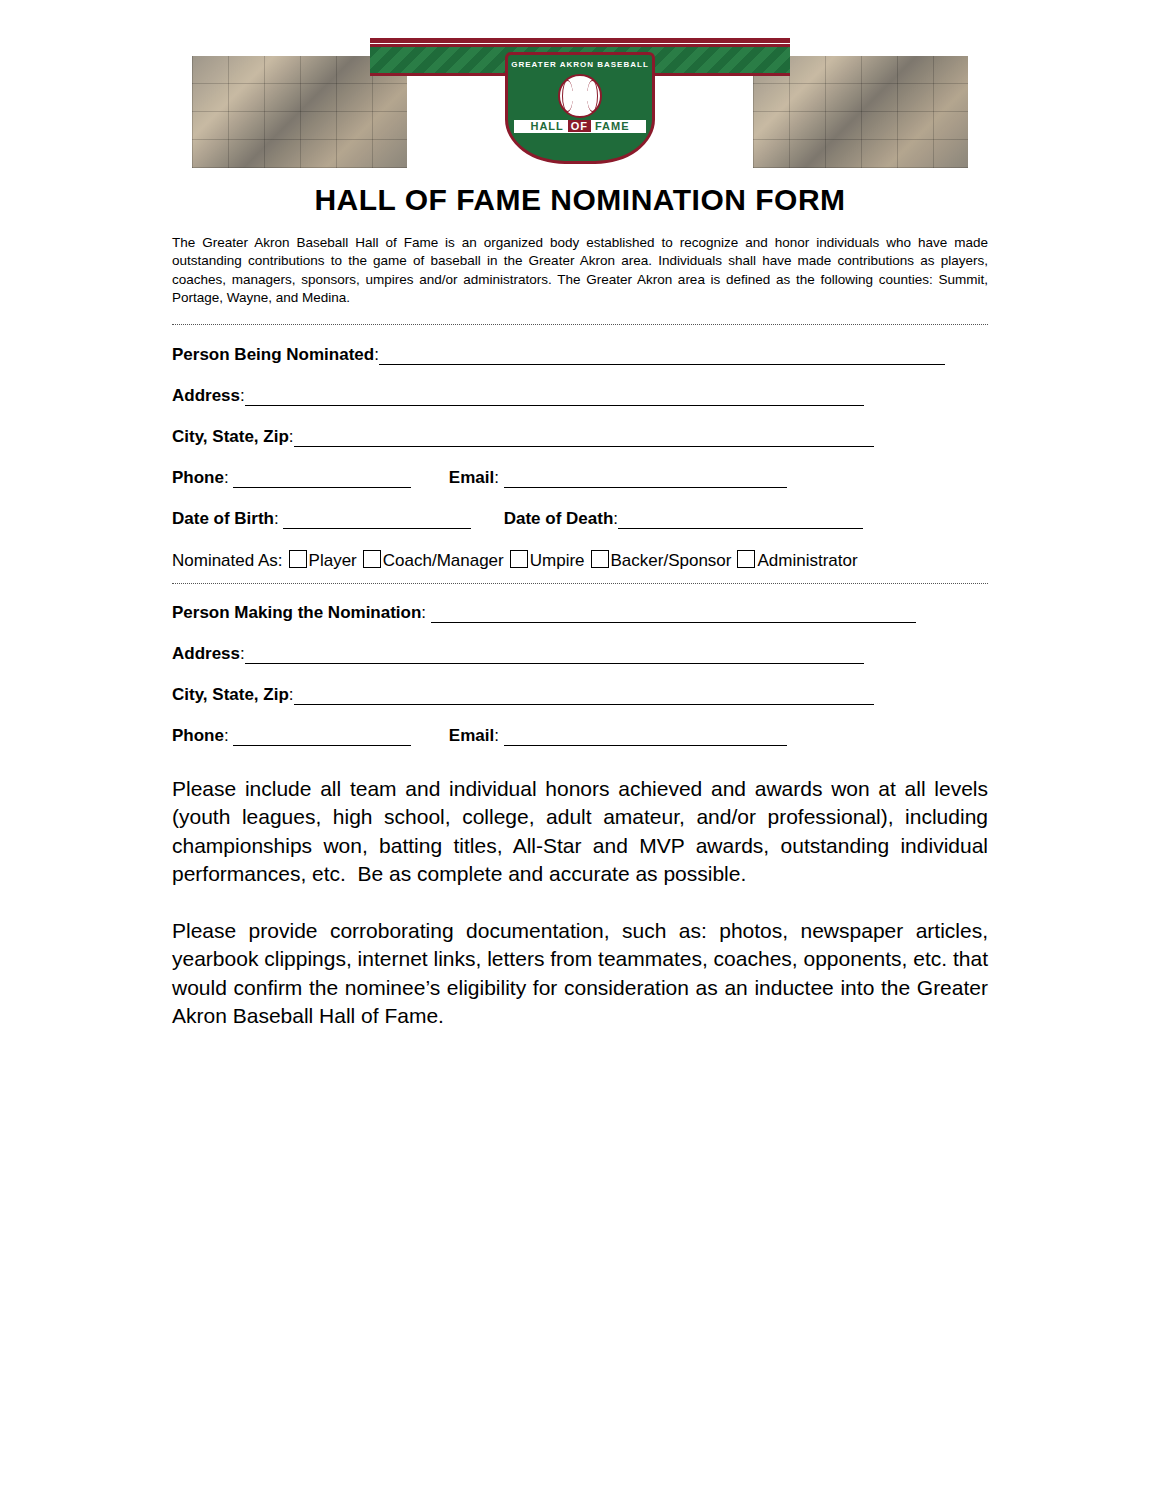GREATER AKRON BASEBALL
HALL OF FAME
HALL OF FAME NOMINATION FORM
The Greater Akron Baseball Hall of Fame is an organized body established to recognize and honor individuals who have made outstanding contributions to the game of baseball in the Greater Akron area. Individuals shall have made contributions as players, coaches, managers, sponsors, umpires and/or administrators. The Greater Akron area is defined as the following counties: Summit, Portage, Wayne, and Medina.
Person Being Nominated:
Address:
City, State, Zip:
Phone: Email:
Date of Birth: Date of Death:
Nominated As: Player Coach/Manager Umpire Backer/Sponsor Administrator
Person Making the Nomination:
Address:
City, State, Zip:
Phone: Email:
Please include all team and individual honors achieved and awards won at all levels (youth leagues, high school, college, adult amateur, and/or professional), including championships won, batting titles, All-Star and MVP awards, outstanding individual performances, etc. Be as complete and accurate as possible.
Please provide corroborating documentation, such as: photos, newspaper articles, yearbook clippings, internet links, letters from teammates, coaches, opponents, etc. that would confirm the nominee’s eligibility for consideration as an inductee into the Greater Akron Baseball Hall of Fame.